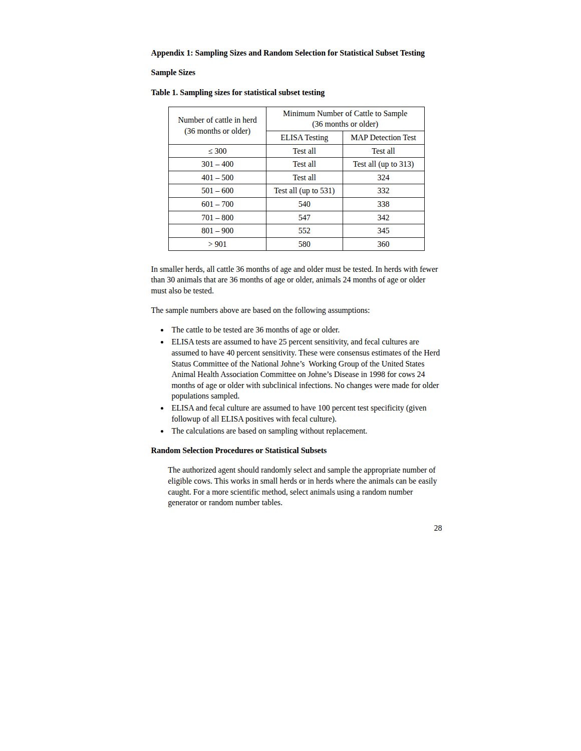Appendix 1: Sampling Sizes and Random Selection for Statistical Subset Testing
Sample Sizes
Table 1. Sampling sizes for statistical subset testing
| Number of cattle in herd (36 months or older) | Minimum Number of Cattle to Sample (36 months or older) |
| --- | --- |
| ELISA Testing | MAP Detection Test |
| ≤ 300 | Test all | Test all |
| 301 – 400 | Test all | Test all (up to 313) |
| 401 – 500 | Test all | 324 |
| 501 – 600 | Test all (up to 531) | 332 |
| 601 – 700 | 540 | 338 |
| 701 – 800 | 547 | 342 |
| 801 – 900 | 552 | 345 |
| > 901 | 580 | 360 |
In smaller herds, all cattle 36 months of age and older must be tested. In herds with fewer than 30 animals that are 36 months of age or older, animals 24 months of age or older must also be tested.
The sample numbers above are based on the following assumptions:
The cattle to be tested are 36 months of age or older.
ELISA tests are assumed to have 25 percent sensitivity, and fecal cultures are assumed to have 40 percent sensitivity. These were consensus estimates of the Herd Status Committee of the National Johne’s Working Group of the United States Animal Health Association Committee on Johne’s Disease in 1998 for cows 24 months of age or older with subclinical infections. No changes were made for older populations sampled.
ELISA and fecal culture are assumed to have 100 percent test specificity (given followup of all ELISA positives with fecal culture).
The calculations are based on sampling without replacement.
Random Selection Procedures or Statistical Subsets
The authorized agent should randomly select and sample the appropriate number of eligible cows. This works in small herds or in herds where the animals can be easily caught. For a more scientific method, select animals using a random number generator or random number tables.
28